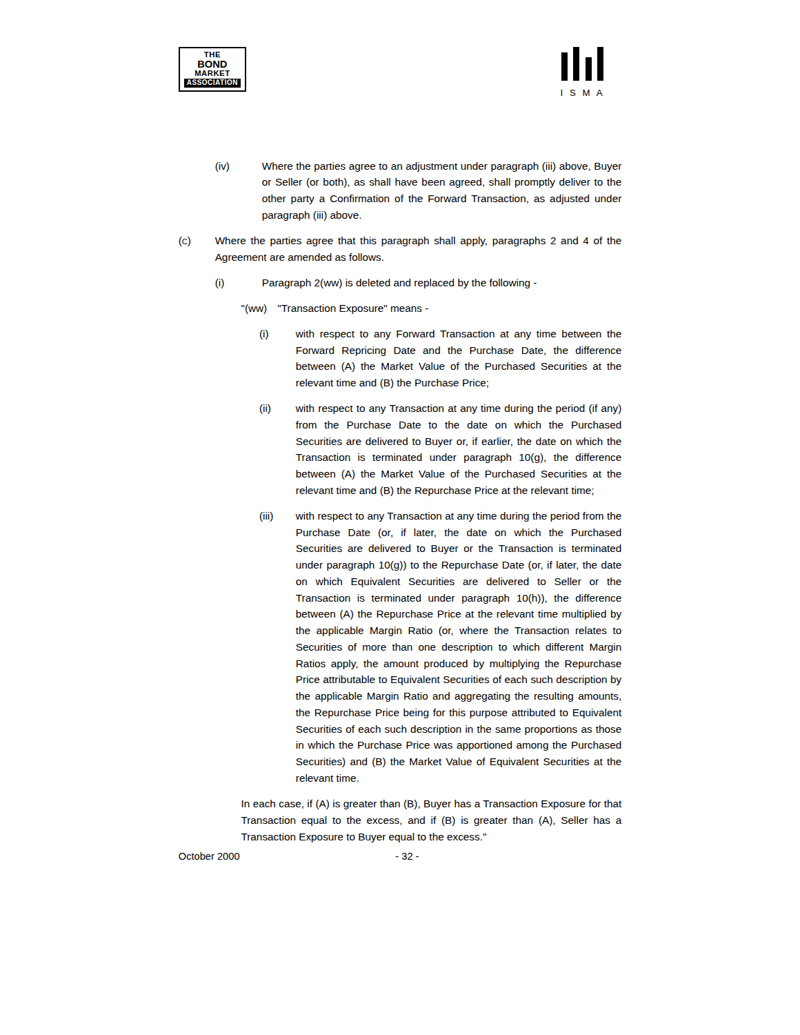THE BOND MARKET ASSOCIATION
I S M A
(iv)
Where the parties agree to an adjustment under paragraph (iii) above, Buyer or Seller (or both), as shall have been agreed, shall promptly deliver to the other party a Confirmation of the Forward Transaction, as adjusted under paragraph (iii) above.
(c)
Where the parties agree that this paragraph shall apply, paragraphs 2 and 4 of the Agreement are amended as follows.
(i)
Paragraph 2(ww) is deleted and replaced by the following -
"(ww)
"Transaction Exposure" means -
(i)
with respect to any Forward Transaction at any time between the Forward Repricing Date and the Purchase Date, the difference between (A) the Market Value of the Purchased Securities at the relevant time and (B) the Purchase Price;
(ii)
with respect to any Transaction at any time during the period (if any) from the Purchase Date to the date on which the Purchased Securities are delivered to Buyer or, if earlier, the date on which the Transaction is terminated under paragraph 10(g), the difference between (A) the Market Value of the Purchased Securities at the relevant time and (B) the Repurchase Price at the relevant time;
(iii)
with respect to any Transaction at any time during the period from the Purchase Date (or, if later, the date on which the Purchased Securities are delivered to Buyer or the Transaction is terminated under paragraph 10(g)) to the Repurchase Date (or, if later, the date on which Equivalent Securities are delivered to Seller or the Transaction is terminated under paragraph 10(h)), the difference between (A) the Repurchase Price at the relevant time multiplied by the applicable Margin Ratio (or, where the Transaction relates to Securities of more than one description to which different Margin Ratios apply, the amount produced by multiplying the Repurchase Price attributable to Equivalent Securities of each such description by the applicable Margin Ratio and aggregating the resulting amounts, the Repurchase Price being for this purpose attributed to Equivalent Securities of each such description in the same proportions as those in which the Purchase Price was apportioned among the Purchased Securities) and (B) the Market Value of Equivalent Securities at the relevant time.
In each case, if (A) is greater than (B), Buyer has a Transaction Exposure for that Transaction equal to the excess, and if (B) is greater than (A), Seller has a Transaction Exposure to Buyer equal to the excess."
October 2000
- 32 -